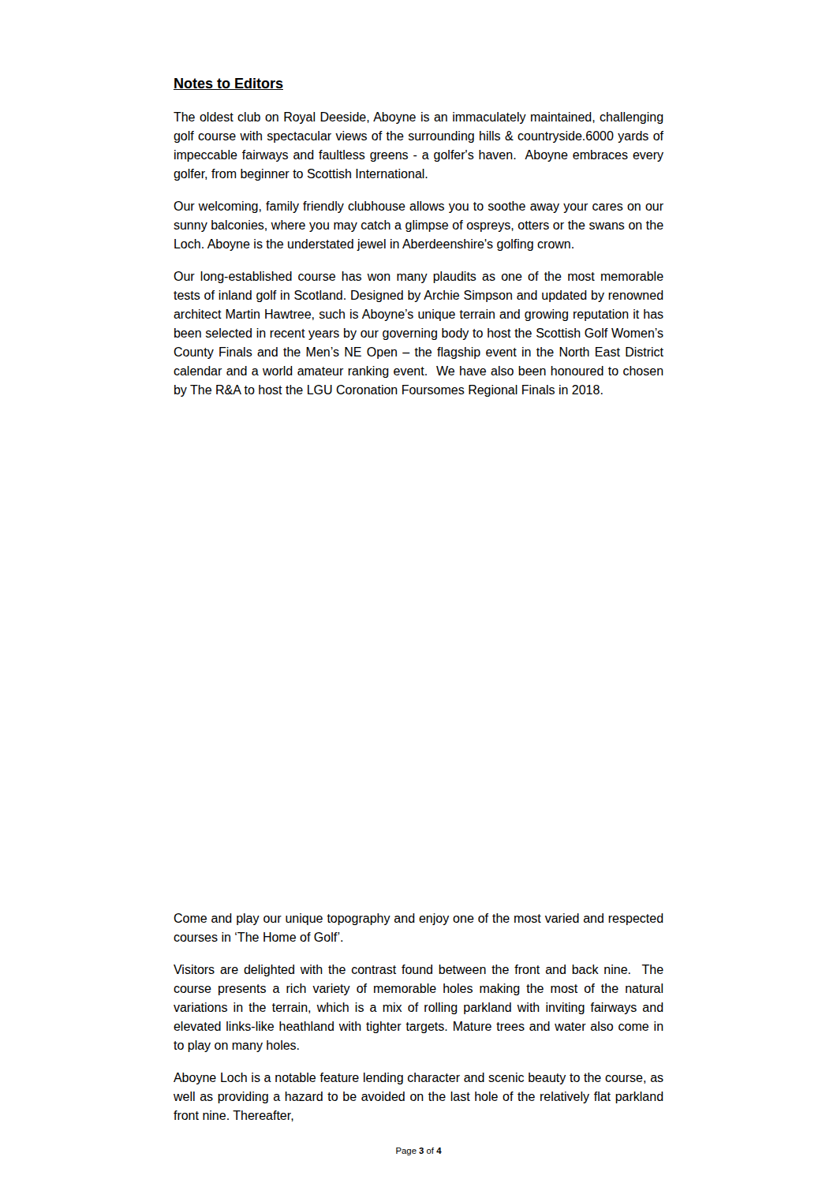Notes to Editors
The oldest club on Royal Deeside, Aboyne is an immaculately maintained, challenging golf course with spectacular views of the surrounding hills & countryside.6000 yards of impeccable fairways and faultless greens - a golfer's haven. Aboyne embraces every golfer, from beginner to Scottish International.
Our welcoming, family friendly clubhouse allows you to soothe away your cares on our sunny balconies, where you may catch a glimpse of ospreys, otters or the swans on the Loch. Aboyne is the understated jewel in Aberdeenshire's golfing crown.
Our long-established course has won many plaudits as one of the most memorable tests of inland golf in Scotland. Designed by Archie Simpson and updated by renowned architect Martin Hawtree, such is Aboyne’s unique terrain and growing reputation it has been selected in recent years by our governing body to host the Scottish Golf Women’s County Finals and the Men’s NE Open – the flagship event in the North East District calendar and a world amateur ranking event. We have also been honoured to chosen by The R&A to host the LGU Coronation Foursomes Regional Finals in 2018.
Come and play our unique topography and enjoy one of the most varied and respected courses in ‘The Home of Golf’.
Visitors are delighted with the contrast found between the front and back nine. The course presents a rich variety of memorable holes making the most of the natural variations in the terrain, which is a mix of rolling parkland with inviting fairways and elevated links-like heathland with tighter targets. Mature trees and water also come in to play on many holes.
Aboyne Loch is a notable feature lending character and scenic beauty to the course, as well as providing a hazard to be avoided on the last hole of the relatively flat parkland front nine. Thereafter,
Page 3 of 4